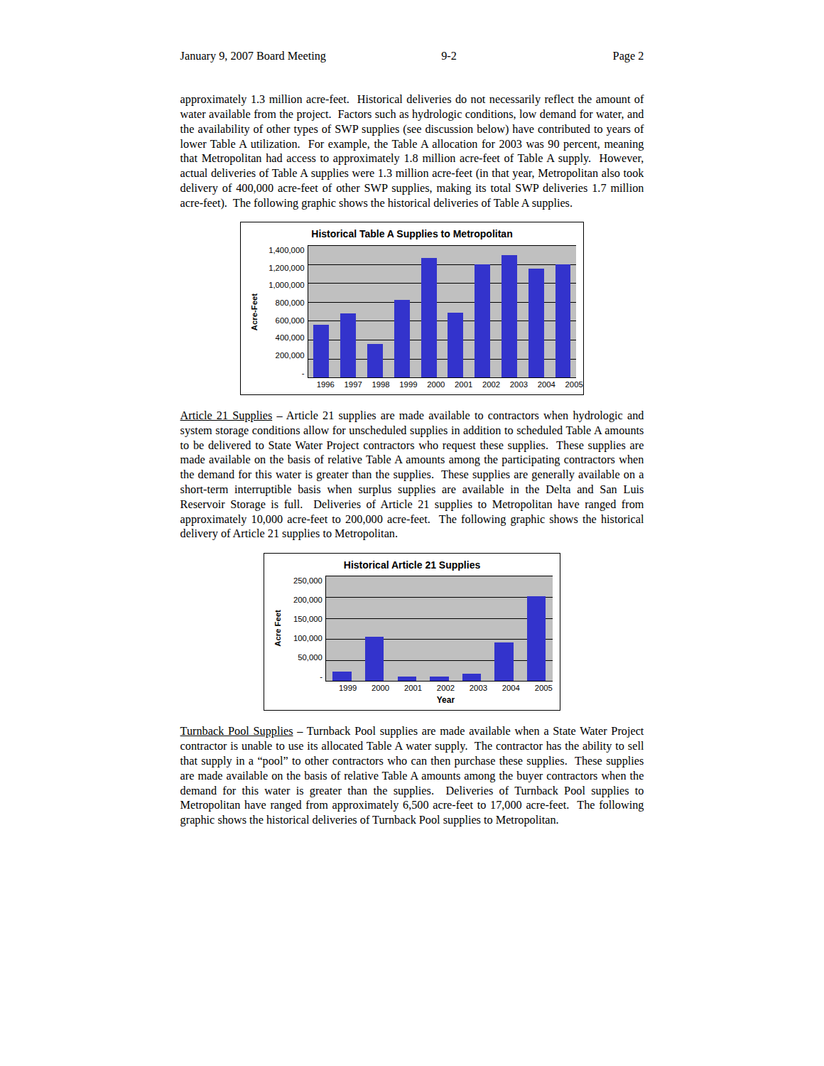January 9, 2007 Board Meeting
9-2
Page 2
approximately 1.3 million acre-feet. Historical deliveries do not necessarily reflect the amount of water available from the project. Factors such as hydrologic conditions, low demand for water, and the availability of other types of SWP supplies (see discussion below) have contributed to years of lower Table A utilization. For example, the Table A allocation for 2003 was 90 percent, meaning that Metropolitan had access to approximately 1.8 million acre-feet of Table A supply. However, actual deliveries of Table A supplies were 1.3 million acre-feet (in that year, Metropolitan also took delivery of 400,000 acre-feet of other SWP supplies, making its total SWP deliveries 1.7 million acre-feet). The following graphic shows the historical deliveries of Table A supplies.
Historical Table A Supplies to Metropolitan
Acre-Feet
1,400,000
1,200,000
1,000,000
800,000
600,000
400,000
200,000
-
1996199719981999200020012002200320042005
Article 21 Supplies – Article 21 supplies are made available to contractors when hydrologic and system storage conditions allow for unscheduled supplies in addition to scheduled Table A amounts to be delivered to State Water Project contractors who request these supplies. These supplies are made available on the basis of relative Table A amounts among the participating contractors when the demand for this water is greater than the supplies. These supplies are generally available on a short-term interruptible basis when surplus supplies are available in the Delta and San Luis Reservoir Storage is full. Deliveries of Article 21 supplies to Metropolitan have ranged from approximately 10,000 acre-feet to 200,000 acre-feet. The following graphic shows the historical delivery of Article 21 supplies to Metropolitan.
Historical Article 21 Supplies
Acre Feet
250,000
200,000
150,000
100,000
50,000
-
1999200020012002200320042005
Year
Turnback Pool Supplies – Turnback Pool supplies are made available when a State Water Project contractor is unable to use its allocated Table A water supply. The contractor has the ability to sell that supply in a “pool” to other contractors who can then purchase these supplies. These supplies are made available on the basis of relative Table A amounts among the buyer contractors when the demand for this water is greater than the supplies. Deliveries of Turnback Pool supplies to Metropolitan have ranged from approximately 6,500 acre-feet to 17,000 acre-feet. The following graphic shows the historical deliveries of Turnback Pool supplies to Metropolitan.